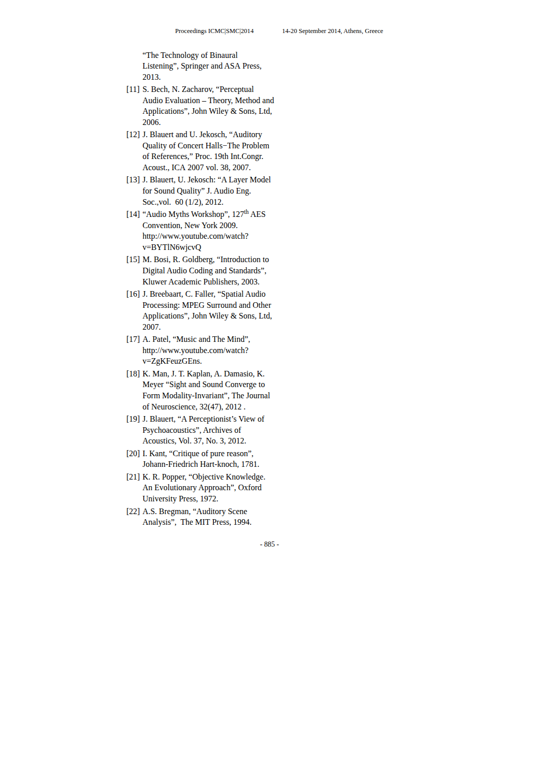Proceedings ICMC|SMC|2014 14-20 September 2014, Athens, Greece
“The Technology of Binaural Listening”, Springer and ASA Press, 2013.
[11] S. Bech, N. Zacharov, “Perceptual Audio Evaluation – Theory, Method and Applications”, John Wiley & Sons, Ltd, 2006.
[12] J. Blauert and U. Jekosch, “Auditory Quality of Concert Halls−The Problem of References,” Proc. 19th Int.Congr. Acoust., ICA 2007 vol. 38, 2007.
[13] J. Blauert, U. Jekosch: “A Layer Model for Sound Quality” J. Audio Eng. Soc.,vol. 60 (1/2), 2012.
[14]“Audio Myths Workshop”, 127th AES Convention, New York 2009.
http://www.youtube.com/watch?v=BYTlN6wjcvQ
[15] M. Bosi, R. Goldberg, “Introduction to Digital Audio Coding and Standards”, Kluwer Academic Publishers, 2003.
[16] J. Breebaart, C. Faller, “Spatial Audio Processing: MPEG Surround and Other Applications”, John Wiley & Sons, Ltd, 2007.
[17] A. Patel, “Music and The Mind”,
http://www.youtube.com/watch?v=ZgKFeuzGEns.
[18] K. Man, J. T. Kaplan, A. Damasio, K. Meyer “Sight and Sound Converge to Form Modality-Invariant”, The Journal of Neuroscience, 32(47), 2012 .
[19] J. Blauert, “A Perceptionist’s View of Psychoacoustics”, Archives of Acoustics, Vol. 37, No. 3, 2012.
[20] I. Kant, “Critique of pure reason”, Johann-Friedrich Hart-knoch, 1781.
[21] K. R. Popper, “Objective Knowledge. An Evolutionary Approach”, Oxford University Press, 1972.
[22] A.S. Bregman, “Auditory Scene Analysis”, The MIT Press, 1994.
- 885 -